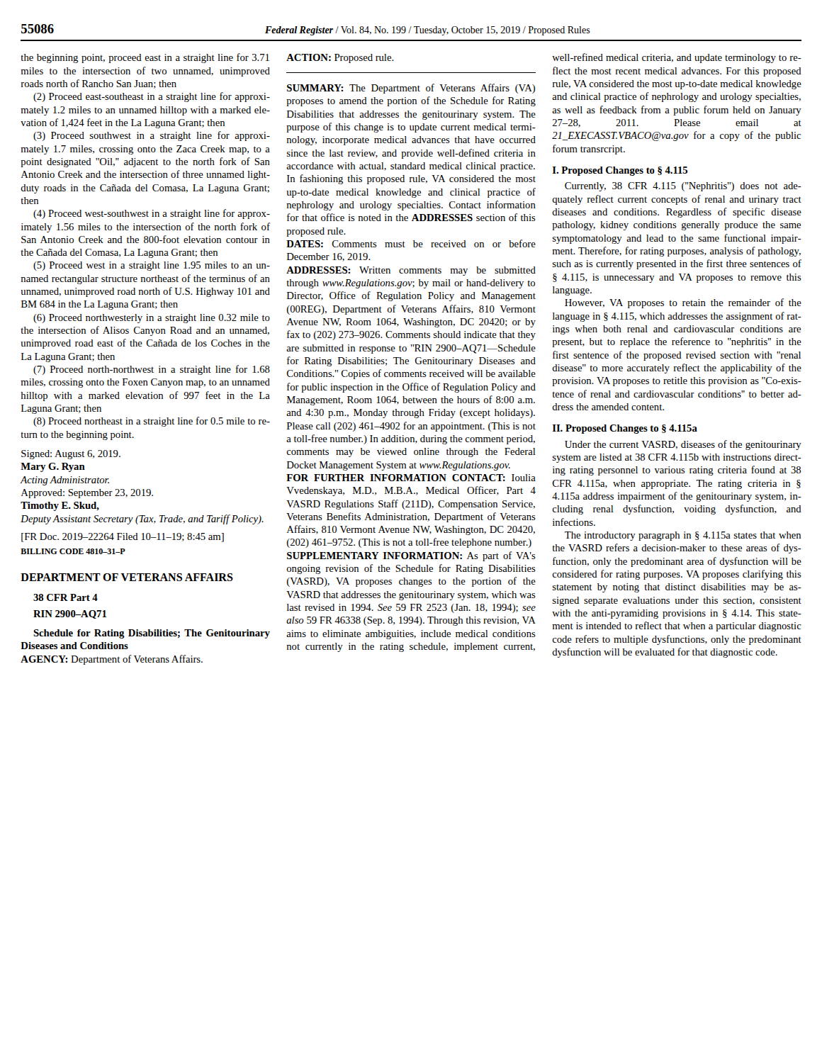55086
Federal Register / Vol. 84, No. 199 / Tuesday, October 15, 2019 / Proposed Rules
the beginning point, proceed east in a straight line for 3.71 miles to the intersection of two unnamed, unimproved roads north of Rancho San Juan; then
(2) Proceed east-southeast in a straight line for approximately 1.2 miles to an unnamed hilltop with a marked elevation of 1,424 feet in the La Laguna Grant; then
(3) Proceed southwest in a straight line for approximately 1.7 miles, crossing onto the Zaca Creek map, to a point designated ''Oil,'' adjacent to the north fork of San Antonio Creek and the intersection of three unnamed light-duty roads in the Cañada del Comasa, La Laguna Grant; then
(4) Proceed west-southwest in a straight line for approximately 1.56 miles to the intersection of the north fork of San Antonio Creek and the 800-foot elevation contour in the Cañada del Comasa, La Laguna Grant; then
(5) Proceed west in a straight line 1.95 miles to an unnamed rectangular structure northeast of the terminus of an unnamed, unimproved road north of U.S. Highway 101 and BM 684 in the La Laguna Grant; then
(6) Proceed northwesterly in a straight line 0.32 mile to the intersection of Alisos Canyon Road and an unnamed, unimproved road east of the Cañada de los Coches in the La Laguna Grant; then
(7) Proceed north-northwest in a straight line for 1.68 miles, crossing onto the Foxen Canyon map, to an unnamed hilltop with a marked elevation of 997 feet in the La Laguna Grant; then
(8) Proceed northeast in a straight line for 0.5 mile to return to the beginning point.
Signed: August 6, 2019.
Mary G. Ryan
Acting Administrator.
Approved: September 23, 2019.
Timothy E. Skud,
Deputy Assistant Secretary (Tax, Trade, and Tariff Policy).
[FR Doc. 2019–22264 Filed 10–11–19; 8:45 am]
BILLING CODE 4810–31–P
DEPARTMENT OF VETERANS AFFAIRS
38 CFR Part 4
RIN 2900–AQ71
Schedule for Rating Disabilities; The Genitourinary Diseases and Conditions
AGENCY: Department of Veterans Affairs.
ACTION: Proposed rule.
SUMMARY: The Department of Veterans Affairs (VA) proposes to amend the portion of the Schedule for Rating Disabilities that addresses the genitourinary system. The purpose of this change is to update current medical terminology, incorporate medical advances that have occurred since the last review, and provide well-defined criteria in accordance with actual, standard medical clinical practice. In fashioning this proposed rule, VA considered the most up-to-date medical knowledge and clinical practice of nephrology and urology specialties. Contact information for that office is noted in the ADDRESSES section of this proposed rule.
DATES: Comments must be received on or before December 16, 2019.
ADDRESSES: Written comments may be submitted through www.Regulations.gov; by mail or hand-delivery to Director, Office of Regulation Policy and Management (00REG), Department of Veterans Affairs, 810 Vermont Avenue NW, Room 1064, Washington, DC 20420; or by fax to (202) 273–9026. Comments should indicate that they are submitted in response to ''RIN 2900–AQ71—Schedule for Rating Disabilities; The Genitourinary Diseases and Conditions.'' Copies of comments received will be available for public inspection in the Office of Regulation Policy and Management, Room 1064, between the hours of 8:00 a.m. and 4:30 p.m., Monday through Friday (except holidays). Please call (202) 461–4902 for an appointment. (This is not a toll-free number.) In addition, during the comment period, comments may be viewed online through the Federal Docket Management System at www.Regulations.gov.
FOR FURTHER INFORMATION CONTACT: Ioulia Vvedenskaya, M.D., M.B.A., Medical Officer, Part 4 VASRD Regulations Staff (211D), Compensation Service, Veterans Benefits Administration, Department of Veterans Affairs, 810 Vermont Avenue NW, Washington, DC 20420, (202) 461–9752. (This is not a toll-free telephone number.)
SUPPLEMENTARY INFORMATION: As part of VA's ongoing revision of the Schedule for Rating Disabilities (VASRD), VA proposes changes to the portion of the VASRD that addresses the genitourinary system, which was last revised in 1994. See 59 FR 2523 (Jan. 18, 1994); see also 59 FR 46338 (Sep. 8, 1994). Through this revision, VA aims to eliminate ambiguities, include medical conditions not currently in the rating schedule, implement current, well-refined medical criteria, and update terminology to reflect the most recent medical advances. For this proposed rule, VA considered the most up-to-date medical knowledge and clinical practice of nephrology and urology specialties, as well as feedback from a public forum held on January 27–28, 2011. Please email at 21_EXECASST.VBACO@va.gov for a copy of the public forum transrcript.
I. Proposed Changes to § 4.115
Currently, 38 CFR 4.115 (''Nephritis'') does not adequately reflect current concepts of renal and urinary tract diseases and conditions. Regardless of specific disease pathology, kidney conditions generally produce the same symptomatology and lead to the same functional impairment. Therefore, for rating purposes, analysis of pathology, such as is currently presented in the first three sentences of § 4.115, is unnecessary and VA proposes to remove this language.
However, VA proposes to retain the remainder of the language in § 4.115, which addresses the assignment of ratings when both renal and cardiovascular conditions are present, but to replace the reference to ''nephritis'' in the first sentence of the proposed revised section with ''renal disease'' to more accurately reflect the applicability of the provision. VA proposes to retitle this provision as ''Co-existence of renal and cardiovascular conditions'' to better address the amended content.
II. Proposed Changes to § 4.115a
Under the current VASRD, diseases of the genitourinary system are listed at 38 CFR 4.115b with instructions directing rating personnel to various rating criteria found at 38 CFR 4.115a, when appropriate. The rating criteria in § 4.115a address impairment of the genitourinary system, including renal dysfunction, voiding dysfunction, and infections.
The introductory paragraph in § 4.115a states that when the VASRD refers a decision-maker to these areas of dysfunction, only the predominant area of dysfunction will be considered for rating purposes. VA proposes clarifying this statement by noting that distinct disabilities may be assigned separate evaluations under this section, consistent with the anti-pyramiding provisions in § 4.14. This statement is intended to reflect that when a particular diagnostic code refers to multiple dysfunctions, only the predominant dysfunction will be evaluated for that diagnostic code.